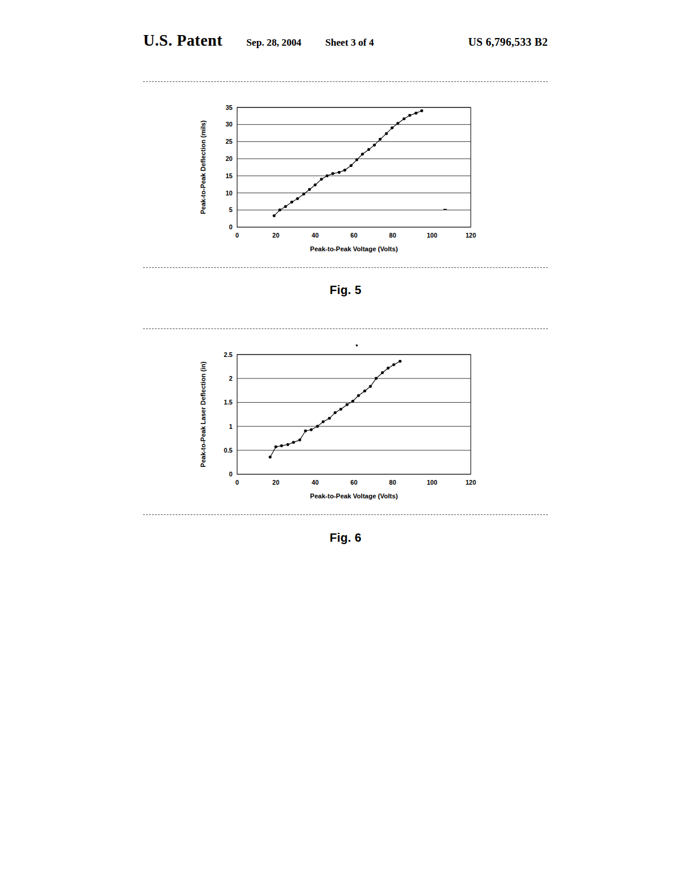U.S. Patent Sep. 28, 2004 Sheet 3 of 4 US 6,796,533 B2
Graph of Peak-to-Peak Deflection in mils versus Peak-to-Peak Voltage in Volts 0 5 10 15 20 25 30 35 0 20 40 60 80 100 120 Peak-to-Peak Voltage (Volts) Peak-to-Peak Deflection (mils)
Fig. 5
Graph of Peak-to-Peak Laser Deflection in inches versus Peak-to-Peak Voltage in Volts 0 0.5 1 1.5 2 2.5 0 20 40 60 80 100 120 Peak-to-Peak Voltage (Volts) Peak-to-Peak Laser Deflection (in)
Fig. 6